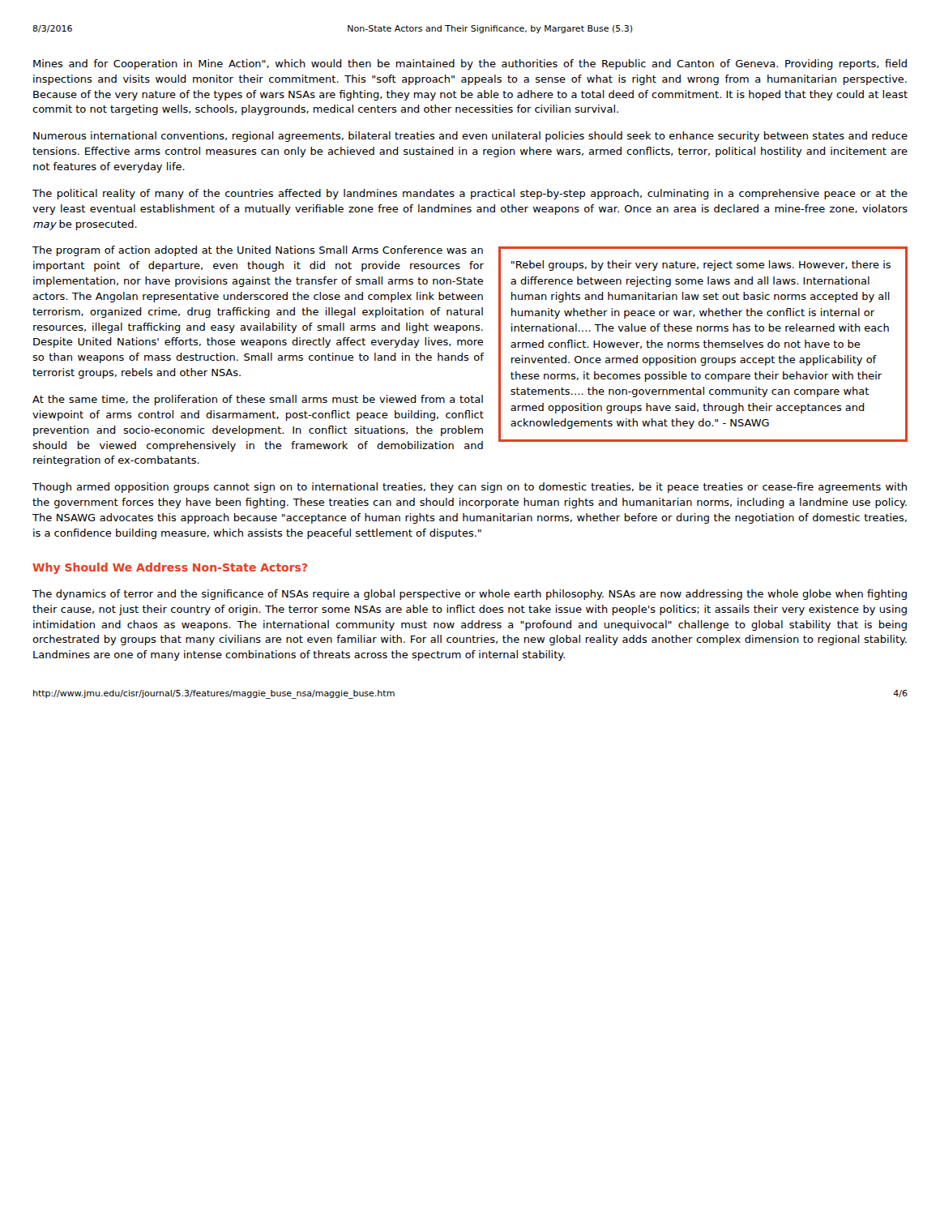8/3/2016 Non-State Actors and Their Significance, by Margaret Buse (5.3)
Mines and for Cooperation in Mine Action", which would then be maintained by the authorities of the Republic and Canton of Geneva. Providing reports, field inspections and visits would monitor their commitment. This "soft approach" appeals to a sense of what is right and wrong from a humanitarian perspective. Because of the very nature of the types of wars NSAs are fighting, they may not be able to adhere to a total deed of commitment. It is hoped that they could at least commit to not targeting wells, schools, playgrounds, medical centers and other necessities for civilian survival.
Numerous international conventions, regional agreements, bilateral treaties and even unilateral policies should seek to enhance security between states and reduce tensions. Effective arms control measures can only be achieved and sustained in a region where wars, armed conflicts, terror, political hostility and incitement are not features of everyday life.
The political reality of many of the countries affected by landmines mandates a practical step-by-step approach, culminating in a comprehensive peace or at the very least eventual establishment of a mutually verifiable zone free of landmines and other weapons of war. Once an area is declared a mine-free zone, violators may be prosecuted.
"Rebel groups, by their very nature, reject some laws. However, there is a difference between rejecting some laws and all laws. International human rights and humanitarian law set out basic norms accepted by all humanity whether in peace or war, whether the conflict is internal or international…. The value of these norms has to be relearned with each armed conflict. However, the norms themselves do not have to be reinvented. Once armed opposition groups accept the applicability of these norms, it becomes possible to compare their behavior with their statements…. the non-governmental community can compare what armed opposition groups have said, through their acceptances and acknowledgements with what they do." - NSAWG
The program of action adopted at the United Nations Small Arms Conference was an important point of departure, even though it did not provide resources for implementation, nor have provisions against the transfer of small arms to non-State actors. The Angolan representative underscored the close and complex link between terrorism, organized crime, drug trafficking and the illegal exploitation of natural resources, illegal trafficking and easy availability of small arms and light weapons. Despite United Nations' efforts, those weapons directly affect everyday lives, more so than weapons of mass destruction. Small arms continue to land in the hands of terrorist groups, rebels and other NSAs.
At the same time, the proliferation of these small arms must be viewed from a total viewpoint of arms control and disarmament, post-conflict peace building, conflict prevention and socio-economic development. In conflict situations, the problem should be viewed comprehensively in the framework of demobilization and reintegration of ex-combatants.
Though armed opposition groups cannot sign on to international treaties, they can sign on to domestic treaties, be it peace treaties or cease-fire agreements with the government forces they have been fighting. These treaties can and should incorporate human rights and humanitarian norms, including a landmine use policy. The NSAWG advocates this approach because "acceptance of human rights and humanitarian norms, whether before or during the negotiation of domestic treaties, is a confidence building measure, which assists the peaceful settlement of disputes."
Why Should We Address Non-State Actors?
The dynamics of terror and the significance of NSAs require a global perspective or whole earth philosophy. NSAs are now addressing the whole globe when fighting their cause, not just their country of origin. The terror some NSAs are able to inflict does not take issue with people's politics; it assails their very existence by using intimidation and chaos as weapons. The international community must now address a "profound and unequivocal" challenge to global stability that is being orchestrated by groups that many civilians are not even familiar with. For all countries, the new global reality adds another complex dimension to regional stability. Landmines are one of many intense combinations of threats across the spectrum of internal stability.
http://www.jmu.edu/cisr/journal/5.3/features/maggie_buse_nsa/maggie_buse.htm 4/6